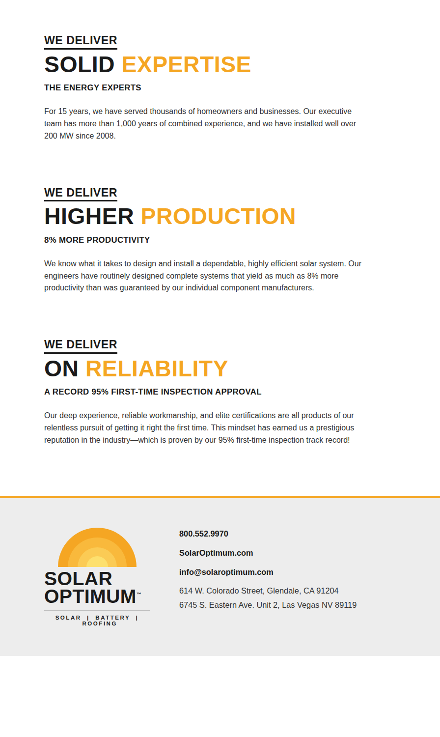We Deliver
Solid Expertise
The Energy Experts
For 15 years, we have served thousands of homeowners and businesses. Our executive team has more than 1,000 years of combined experience, and we have installed well over 200 MW since 2008.
We Deliver
Higher Production
8% More Productivity
We know what it takes to design and install a dependable, highly efficient solar system. Our engineers have routinely designed complete systems that yield as much as 8% more productivity than was guaranteed by our individual component manufacturers.
We Deliver
On Reliability
A Record 95% First-Time Inspection Approval
Our deep experience, reliable workmanship, and elite certifications are all products of our relentless pursuit of getting it right the first time. This mindset has earned us a prestigious reputation in the industry—which is proven by our 95% first-time inspection track record!
SOLAR OPTIMUM™
Solar | Battery | Roofing
800.552.9970
SolarOptimum.com
info@solaroptimum.com
614 W. Colorado Street, Glendale, CA 91204
6745 S. Eastern Ave. Unit 2, Las Vegas NV 89119